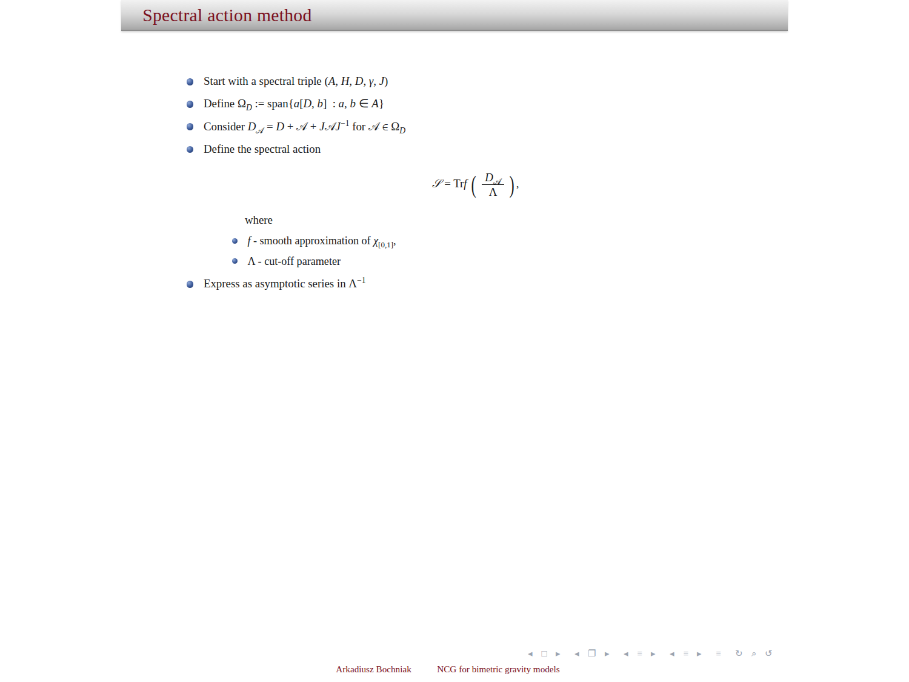Spectral action method
Start with a spectral triple (A, H, D, γ, J)
Define ΩD := span{a[D, b] : a, b ∈ A}
Consider D𝒜 = D + 𝒜 + J𝒜J−1 for 𝒜 ∈ ΩD
Define the spectral action
𝒮 = Tr f ( D𝒜 Λ ),
where
f - smooth approximation of χ[0,1],
Λ - cut-off parameter
Express as asymptotic series in Λ−1
◂ □ ▸ ◂ ❐ ▸ ◂ ≡ ▸ ◂ ≡ ▸ ≡ ↻ ⌕ ↺
Arkadiusz Bochniak
NCG for bimetric gravity models